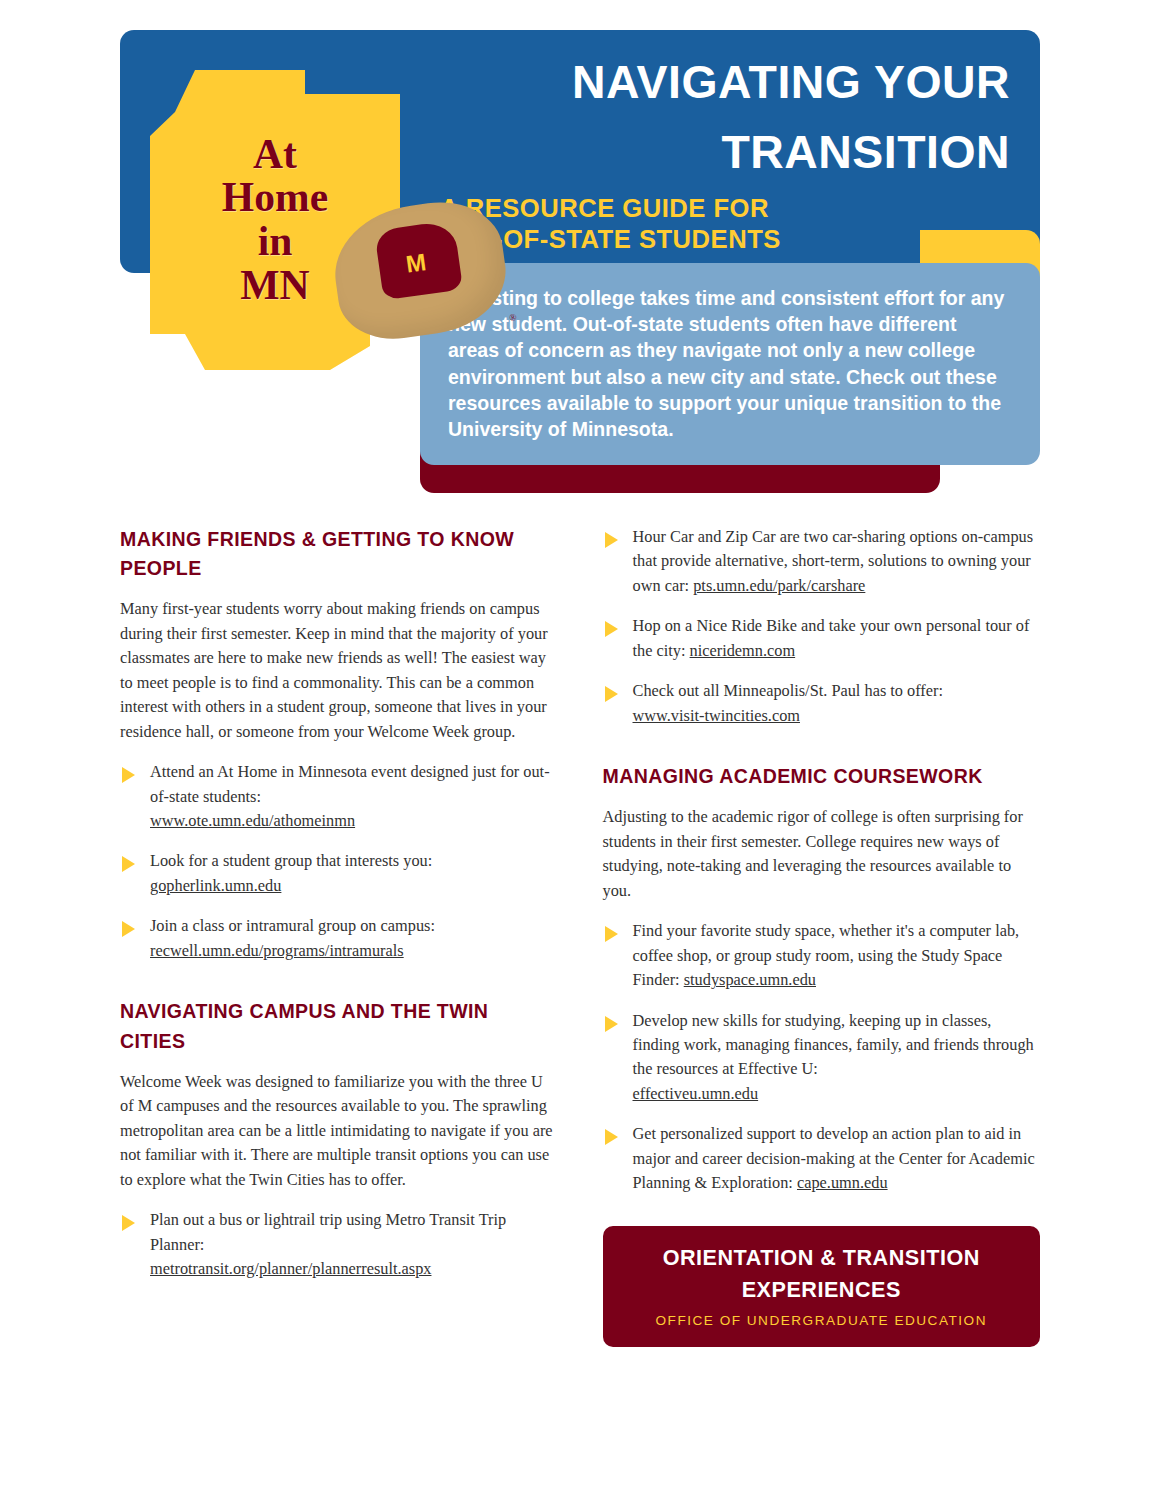Navigating Your Transition
A Resource Guide for Out-of-State Students
At
Home
in
MN
M
®
Adjusting to college takes time and consistent effort for any new student. Out-of-state students often have different areas of concern as they navigate not only a new college environment but also a new city and state. Check out these resources available to support your unique transition to the University of Minnesota.
Making Friends & Getting to Know People
Many first-year students worry about making friends on campus during their first semester. Keep in mind that the majority of your classmates are here to make new friends as well! The easiest way to meet people is to find a commonality. This can be a common interest with others in a student group, someone that lives in your residence hall, or someone from your Welcome Week group.
Attend an At Home in Minnesota event designed just for out-of-state students:
www.ote.umn.edu/athomeinmn
Look for a student group that interests you:
gopherlink.umn.edu
Join a class or intramural group on campus:
recwell.umn.edu/programs/intramurals
Navigating Campus and the Twin Cities
Welcome Week was designed to familiarize you with the three U of M campuses and the resources available to you. The sprawling metropolitan area can be a little intimidating to navigate if you are not familiar with it. There are multiple transit options you can use to explore what the Twin Cities has to offer.
Plan out a bus or lightrail trip using Metro Transit Trip Planner:
metrotransit.org/planner/plannerresult.aspx
Hour Car and Zip Car are two car-sharing options on-campus that provide alternative, short-term, solutions to owning your own car: pts.umn.edu/park/carshare
Hop on a Nice Ride Bike and take your own personal tour of the city: niceridemn.com
Check out all Minneapolis/St. Paul has to offer:
www.visit-twincities.com
Managing Academic Coursework
Adjusting to the academic rigor of college is often surprising for students in their first semester. College requires new ways of studying, note-taking and leveraging the resources available to you.
Find your favorite study space, whether it's a computer lab, coffee shop, or group study room, using the Study Space Finder: studyspace.umn.edu
Develop new skills for studying, keeping up in classes, finding work, managing finances, family, and friends through the resources at Effective U:
effectiveu.umn.edu
Get personalized support to develop an action plan to aid in major and career decision-making at the Center for Academic Planning & Exploration: cape.umn.edu
Orientation & Transition Experiences
Office of Undergraduate Education